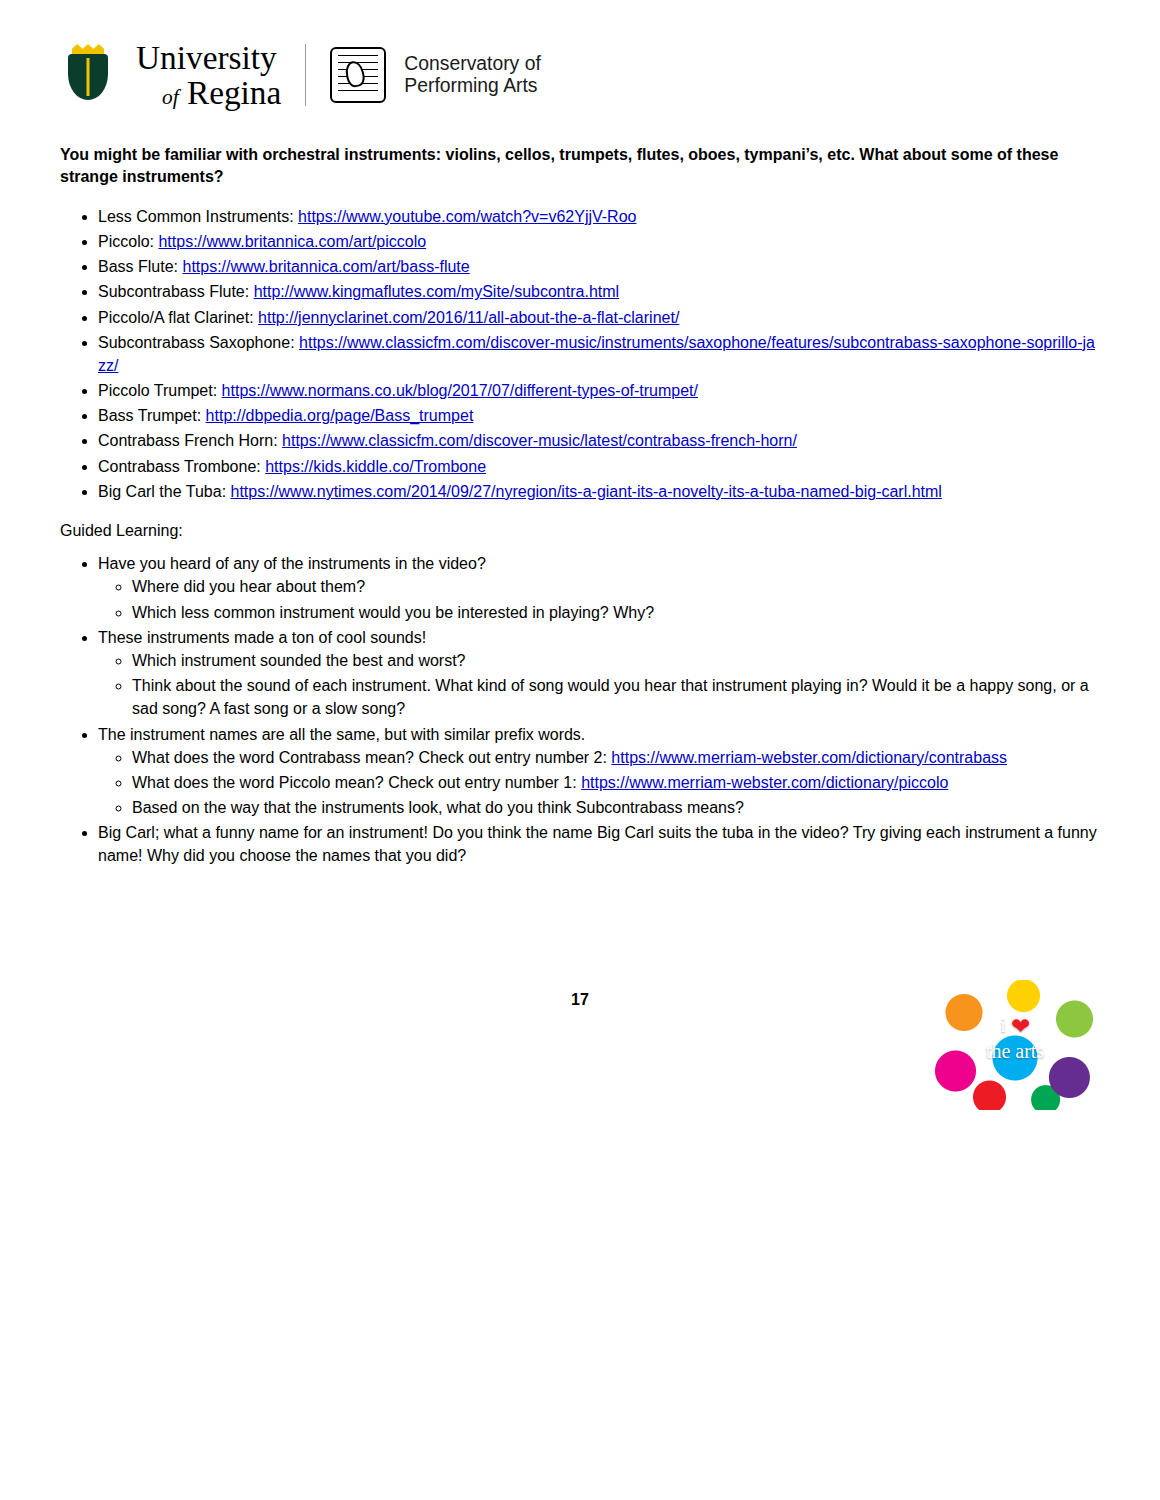University
of Regina
Conservatory of
Performing Arts
You might be familiar with orchestral instruments: violins, cellos, trumpets, flutes, oboes, tympani’s, etc. What about some of these strange instruments?
Less Common Instruments: https://www.youtube.com/watch?v=v62YjjV-Roo
Piccolo: https://www.britannica.com/art/piccolo
Bass Flute: https://www.britannica.com/art/bass-flute
Subcontrabass Flute: http://www.kingmaflutes.com/mySite/subcontra.html
Piccolo/A flat Clarinet: http://jennyclarinet.com/2016/11/all-about-the-a-flat-clarinet/
Subcontrabass Saxophone: https://www.classicfm.com/discover-music/instruments/saxophone/features/subcontrabass-saxophone-soprillo-jazz/
Piccolo Trumpet: https://www.normans.co.uk/blog/2017/07/different-types-of-trumpet/
Bass Trumpet: http://dbpedia.org/page/Bass_trumpet
Contrabass French Horn: https://www.classicfm.com/discover-music/latest/contrabass-french-horn/
Contrabass Trombone: https://kids.kiddle.co/Trombone
Big Carl the Tuba: https://www.nytimes.com/2014/09/27/nyregion/its-a-giant-its-a-novelty-its-a-tuba-named-big-carl.html
Guided Learning:
Have you heard of any of the instruments in the video?
Where did you hear about them?
Which less common instrument would you be interested in playing? Why?
These instruments made a ton of cool sounds!
Which instrument sounded the best and worst?
Think about the sound of each instrument. What kind of song would you hear that instrument playing in? Would it be a happy song, or a sad song? A fast song or a slow song?
The instrument names are all the same, but with similar prefix words.
What does the word Contrabass mean? Check out entry number 2: https://www.merriam-webster.com/dictionary/contrabass
What does the word Piccolo mean? Check out entry number 1: https://www.merriam-webster.com/dictionary/piccolo
Based on the way that the instruments look, what do you think Subcontrabass means?
Big Carl; what a funny name for an instrument! Do you think the name Big Carl suits the tuba in the video? Try giving each instrument a funny name! Why did you choose the names that you did?
i ❤
the arts
17